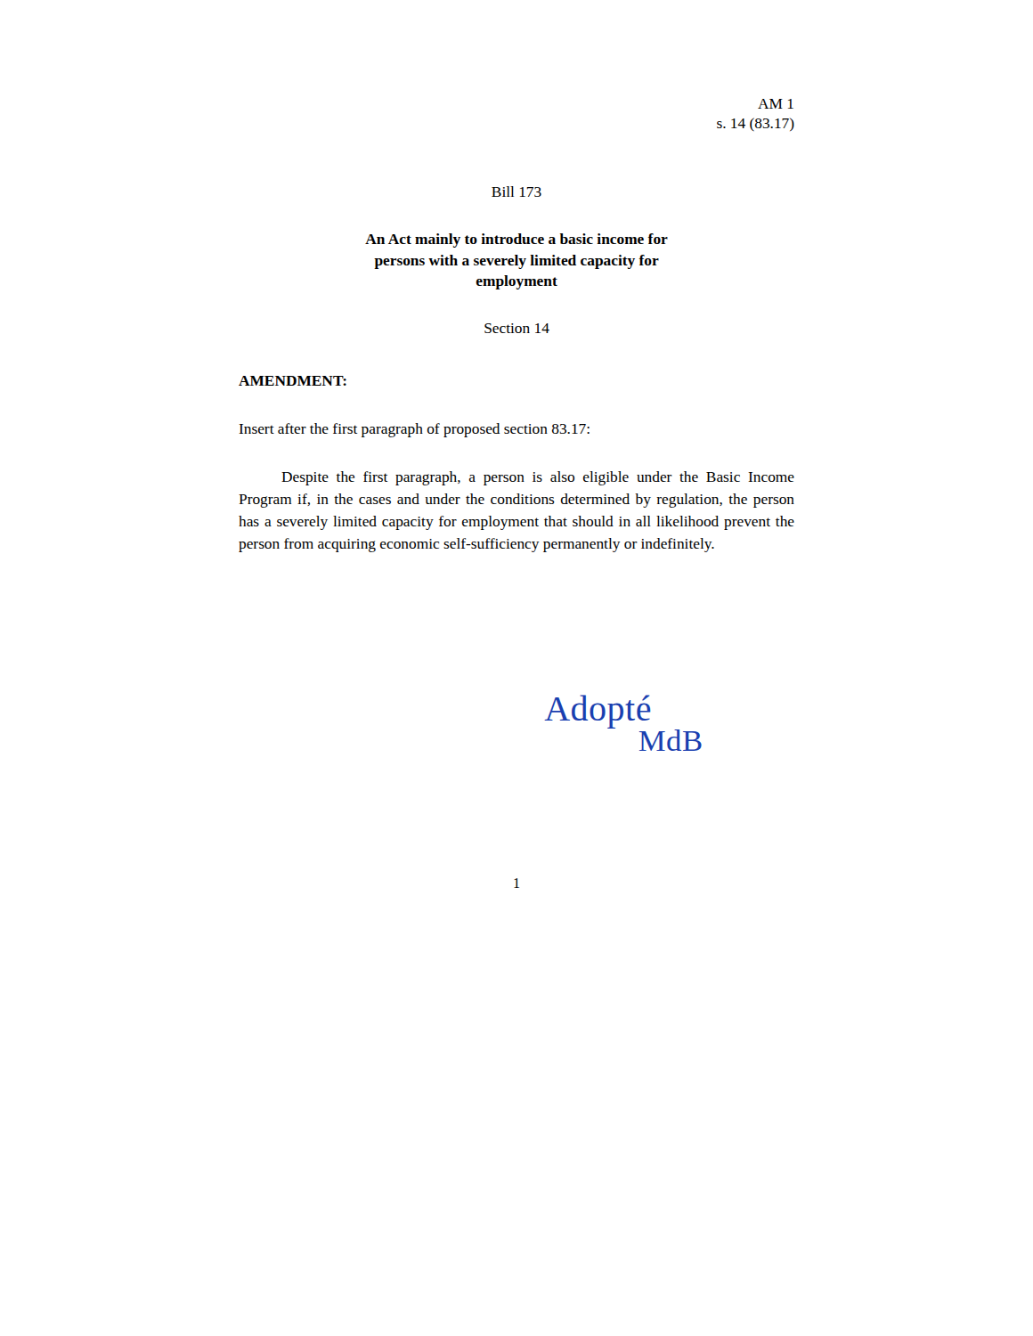AM 1 s. 14 (83.17)
Bill 173
An Act mainly to introduce a basic income for persons with a severely limited capacity for employment
Section 14
AMENDMENT:
Insert after the first paragraph of proposed section 83.17:
Despite the first paragraph, a person is also eligible under the Basic Income Program if, in the cases and under the conditions determined by regulation, the person has a severely limited capacity for employment that should in all likelihood prevent the person from acquiring economic self-sufficiency permanently or indefinitely.
Adopté MdB
1